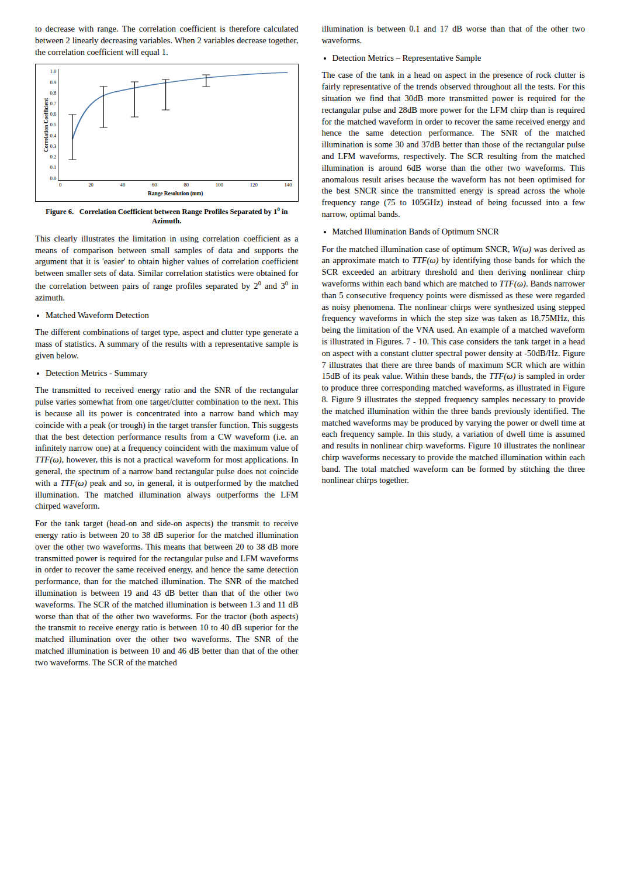to decrease with range. The correlation coefficient is therefore calculated between 2 linearly decreasing variables. When 2 variables decrease together, the correlation coefficient will equal 1.
Correlation Coefficient
1.0 0.9 0.8 0.7 0.6 0.5 0.4 0.3 0.2 0.1 0.0
0 20 40 60 80 100 120 140
Range Resolution (mm)
Figure 6. Correlation Coefficient between Range Profiles Separated by 10 in Azimuth.
This clearly illustrates the limitation in using correlation coefficient as a means of comparison between small samples of data and supports the argument that it is 'easier' to obtain higher values of correlation coefficient between smaller sets of data. Similar correlation statistics were obtained for the correlation between pairs of range profiles separated by 20 and 30 in azimuth.
Matched Waveform Detection
The different combinations of target type, aspect and clutter type generate a mass of statistics. A summary of the results with a representative sample is given below.
Detection Metrics - Summary
The transmitted to received energy ratio and the SNR of the rectangular pulse varies somewhat from one target/clutter combination to the next. This is because all its power is concentrated into a narrow band which may coincide with a peak (or trough) in the target transfer function. This suggests that the best detection performance results from a CW waveform (i.e. an infinitely narrow one) at a frequency coincident with the maximum value of TTF(ω), however, this is not a practical waveform for most applications. In general, the spectrum of a narrow band rectangular pulse does not coincide with a TTF(ω) peak and so, in general, it is outperformed by the matched illumination. The matched illumination always outperforms the LFM chirped waveform.
For the tank target (head-on and side-on aspects) the transmit to receive energy ratio is between 20 to 38 dB superior for the matched illumination over the other two waveforms. This means that between 20 to 38 dB more transmitted power is required for the rectangular pulse and LFM waveforms in order to recover the same received energy, and hence the same detection performance, than for the matched illumination. The SNR of the matched illumination is between 19 and 43 dB better than that of the other two waveforms. The SCR of the matched illumination is between 1.3 and 11 dB worse than that of the other two waveforms. For the tractor (both aspects) the transmit to receive energy ratio is between 10 to 40 dB superior for the matched illumination over the other two waveforms. The SNR of the matched illumination is between 10 and 46 dB better than that of the other two waveforms. The SCR of the matched
illumination is between 0.1 and 17 dB worse than that of the other two waveforms.
Detection Metrics – Representative Sample
The case of the tank in a head on aspect in the presence of rock clutter is fairly representative of the trends observed throughout all the tests. For this situation we find that 30dB more transmitted power is required for the rectangular pulse and 28dB more power for the LFM chirp than is required for the matched waveform in order to recover the same received energy and hence the same detection performance. The SNR of the matched illumination is some 30 and 37dB better than those of the rectangular pulse and LFM waveforms, respectively. The SCR resulting from the matched illumination is around 6dB worse than the other two waveforms. This anomalous result arises because the waveform has not been optimised for the best SNCR since the transmitted energy is spread across the whole frequency range (75 to 105GHz) instead of being focussed into a few narrow, optimal bands.
Matched Illumination Bands of Optimum SNCR
For the matched illumination case of optimum SNCR, W(ω) was derived as an approximate match to TTF(ω) by identifying those bands for which the SCR exceeded an arbitrary threshold and then deriving nonlinear chirp waveforms within each band which are matched to TTF(ω). Bands narrower than 5 consecutive frequency points were dismissed as these were regarded as noisy phenomena. The nonlinear chirps were synthesized using stepped frequency waveforms in which the step size was taken as 18.75MHz, this being the limitation of the VNA used. An example of a matched waveform is illustrated in Figures. 7 - 10. This case considers the tank target in a head on aspect with a constant clutter spectral power density at -50dB/Hz. Figure 7 illustrates that there are three bands of maximum SCR which are within 15dB of its peak value. Within these bands, the TTF(ω) is sampled in order to produce three corresponding matched waveforms, as illustrated in Figure 8. Figure 9 illustrates the stepped frequency samples necessary to provide the matched illumination within the three bands previously identified. The matched waveforms may be produced by varying the power or dwell time at each frequency sample. In this study, a variation of dwell time is assumed and results in nonlinear chirp waveforms. Figure 10 illustrates the nonlinear chirp waveforms necessary to provide the matched illumination within each band. The total matched waveform can be formed by stitching the three nonlinear chirps together.